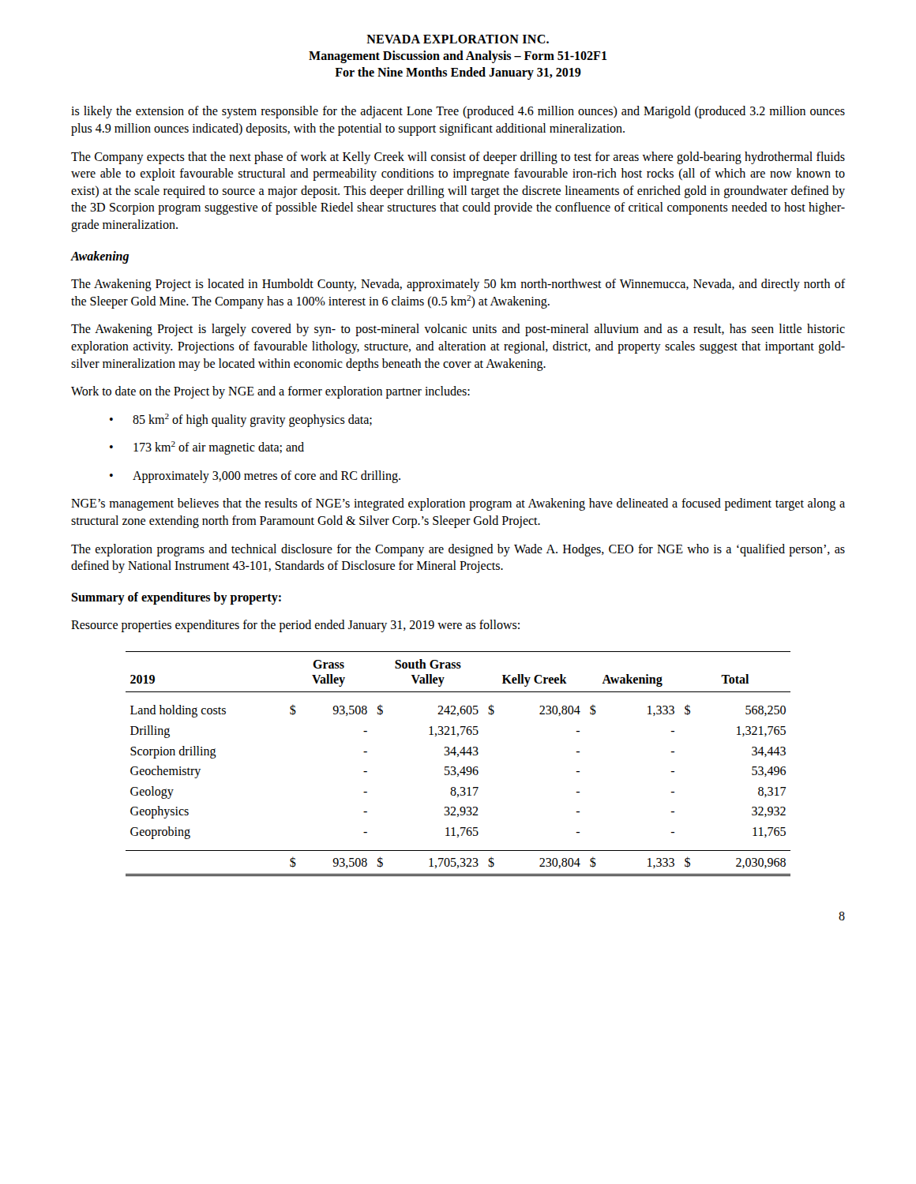NEVADA EXPLORATION INC.
Management Discussion and Analysis – Form 51-102F1
For the Nine Months Ended January 31, 2019
is likely the extension of the system responsible for the adjacent Lone Tree (produced 4.6 million ounces) and Marigold (produced 3.2 million ounces plus 4.9 million ounces indicated) deposits, with the potential to support significant additional mineralization.
The Company expects that the next phase of work at Kelly Creek will consist of deeper drilling to test for areas where gold-bearing hydrothermal fluids were able to exploit favourable structural and permeability conditions to impregnate favourable iron-rich host rocks (all of which are now known to exist) at the scale required to source a major deposit. This deeper drilling will target the discrete lineaments of enriched gold in groundwater defined by the 3D Scorpion program suggestive of possible Riedel shear structures that could provide the confluence of critical components needed to host higher-grade mineralization.
Awakening
The Awakening Project is located in Humboldt County, Nevada, approximately 50 km north-northwest of Winnemucca, Nevada, and directly north of the Sleeper Gold Mine. The Company has a 100% interest in 6 claims (0.5 km2) at Awakening.
The Awakening Project is largely covered by syn- to post-mineral volcanic units and post-mineral alluvium and as a result, has seen little historic exploration activity. Projections of favourable lithology, structure, and alteration at regional, district, and property scales suggest that important gold-silver mineralization may be located within economic depths beneath the cover at Awakening.
Work to date on the Project by NGE and a former exploration partner includes:
85 km2 of high quality gravity geophysics data;
173 km2 of air magnetic data; and
Approximately 3,000 metres of core and RC drilling.
NGE’s management believes that the results of NGE’s integrated exploration program at Awakening have delineated a focused pediment target along a structural zone extending north from Paramount Gold & Silver Corp.’s Sleeper Gold Project.
The exploration programs and technical disclosure for the Company are designed by Wade A. Hodges, CEO for NGE who is a ‘qualified person’, as defined by National Instrument 43-101, Standards of Disclosure for Mineral Projects.
Summary of expenditures by property:
Resource properties expenditures for the period ended January 31, 2019 were as follows:
| 2019 | Grass Valley | South Grass Valley | Kelly Creek | Awakening | Total |
| --- | --- | --- | --- | --- | --- |
| Land holding costs | $ | 93,508 | $ | 242,605 | $ | 230,804 | $ | 1,333 | $ | 568,250 |
| Drilling | | - | | 1,321,765 | | - | | - | | 1,321,765 |
| Scorpion drilling | | - | | 34,443 | | - | | - | | 34,443 |
| Geochemistry | | - | | 53,496 | | - | | - | | 53,496 |
| Geology | | - | | 8,317 | | - | | - | | 8,317 |
| Geophysics | | - | | 32,932 | | - | | - | | 32,932 |
| Geoprobing | | - | | 11,765 | | - | | - | | 11,765 |
| | $ | 93,508 | $ | 1,705,323 | $ | 230,804 | $ | 1,333 | $ | 2,030,968 |
8